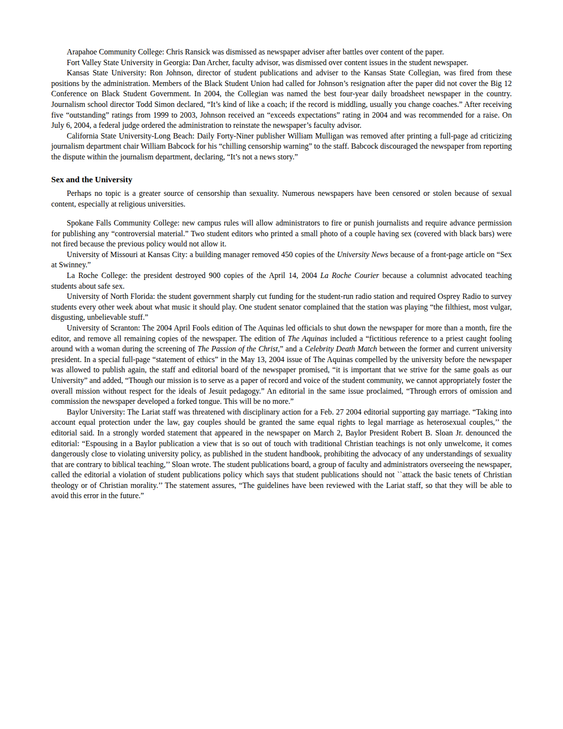Arapahoe Community College: Chris Ransick was dismissed as newspaper adviser after battles over content of the paper.
Fort Valley State University in Georgia: Dan Archer, faculty advisor, was dismissed over content issues in the student newspaper.
Kansas State University: Ron Johnson, director of student publications and adviser to the Kansas State Collegian, was fired from these positions by the administration. Members of the Black Student Union had called for Johnson’s resignation after the paper did not cover the Big 12 Conference on Black Student Government. In 2004, the Collegian was named the best four-year daily broadsheet newspaper in the country. Journalism school director Todd Simon declared, “It’s kind of like a coach; if the record is middling, usually you change coaches.” After receiving five “outstanding” ratings from 1999 to 2003, Johnson received an “exceeds expectations” rating in 2004 and was recommended for a raise. On July 6, 2004, a federal judge ordered the administration to reinstate the newspaper’s faculty advisor.
California State University-Long Beach: Daily Forty-Niner publisher William Mulligan was removed after printing a full-page ad criticizing journalism department chair William Babcock for his “chilling censorship warning” to the staff. Babcock discouraged the newspaper from reporting the dispute within the journalism department, declaring, “It’s not a news story.”
Sex and the University
Perhaps no topic is a greater source of censorship than sexuality. Numerous newspapers have been censored or stolen because of sexual content, especially at religious universities.
Spokane Falls Community College: new campus rules will allow administrators to fire or punish journalists and require advance permission for publishing any “controversial material.” Two student editors who printed a small photo of a couple having sex (covered with black bars) were not fired because the previous policy would not allow it.
University of Missouri at Kansas City: a building manager removed 450 copies of the University News because of a front-page article on “Sex at Swinney.”
La Roche College: the president destroyed 900 copies of the April 14, 2004 La Roche Courier because a columnist advocated teaching students about safe sex.
University of North Florida: the student government sharply cut funding for the student-run radio station and required Osprey Radio to survey students every other week about what music it should play. One student senator complained that the station was playing “the filthiest, most vulgar, disgusting, unbelievable stuff.”
University of Scranton: The 2004 April Fools edition of The Aquinas led officials to shut down the newspaper for more than a month, fire the editor, and remove all remaining copies of the newspaper. The edition of The Aquinas included a “fictitious reference to a priest caught fooling around with a woman during the screening of The Passion of the Christ,” and a Celebrity Death Match between the former and current university president. In a special full-page “statement of ethics” in the May 13, 2004 issue of The Aquinas compelled by the university before the newspaper was allowed to publish again, the staff and editorial board of the newspaper promised, “it is important that we strive for the same goals as our University” and added, “Though our mission is to serve as a paper of record and voice of the student community, we cannot appropriately foster the overall mission without respect for the ideals of Jesuit pedagogy.” An editorial in the same issue proclaimed, “Through errors of omission and commission the newspaper developed a forked tongue. This will be no more.”
Baylor University: The Lariat staff was threatened with disciplinary action for a Feb. 27 2004 editorial supporting gay marriage. “Taking into account equal protection under the law, gay couples should be granted the same equal rights to legal marriage as heterosexual couples,’’ the editorial said. In a strongly worded statement that appeared in the newspaper on March 2, Baylor President Robert B. Sloan Jr. denounced the editorial: “Espousing in a Baylor publication a view that is so out of touch with traditional Christian teachings is not only unwelcome, it comes dangerously close to violating university policy, as published in the student handbook, prohibiting the advocacy of any understandings of sexuality that are contrary to biblical teaching,’’ Sloan wrote. The student publications board, a group of faculty and administrators overseeing the newspaper, called the editorial a violation of student publications policy which says that student publications should not ``attack the basic tenets of Christian theology or of Christian morality.’’ The statement assures, “The guidelines have been reviewed with the Lariat staff, so that they will be able to avoid this error in the future.”